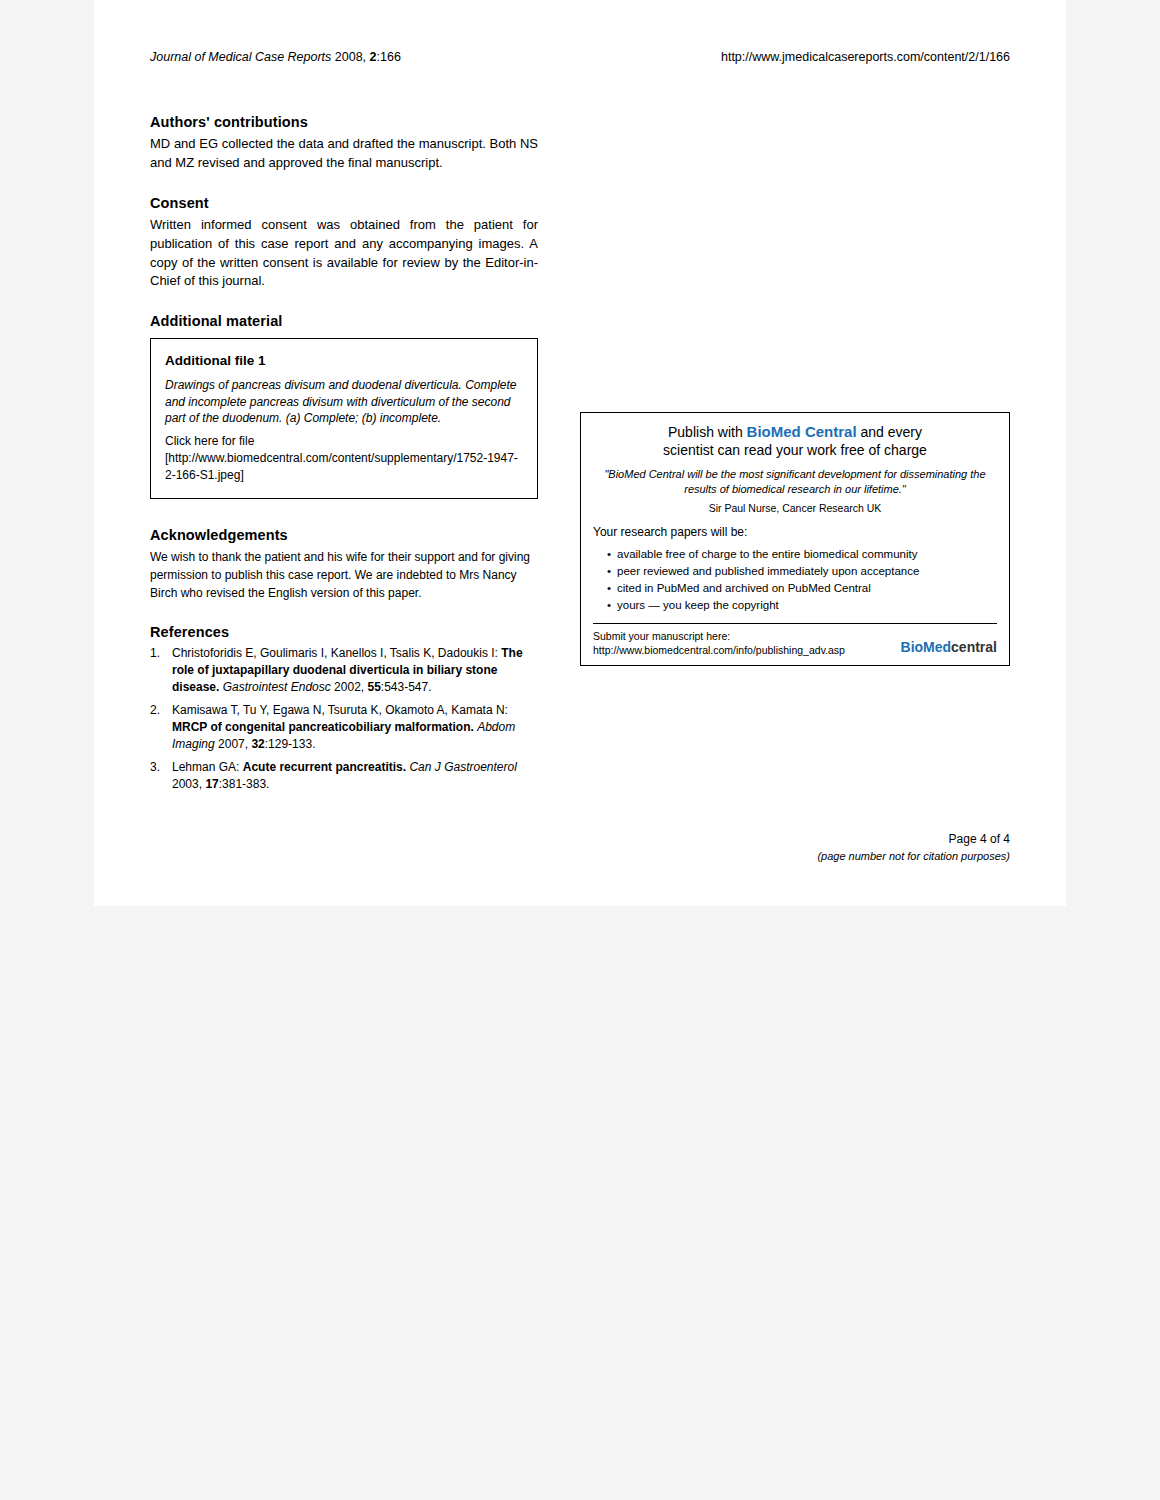Journal of Medical Case Reports 2008, 2:166
http://www.jmedicalcasereports.com/content/2/1/166
Authors' contributions
MD and EG collected the data and drafted the manuscript. Both NS and MZ revised and approved the final manuscript.
Consent
Written informed consent was obtained from the patient for publication of this case report and any accompanying images. A copy of the written consent is available for review by the Editor-in-Chief of this journal.
Additional material
Additional file 1
Drawings of pancreas divisum and duodenal diverticula. Complete and incomplete pancreas divisum with diverticulum of the second part of the duodenum. (a) Complete; (b) incomplete.
Click here for file
[http://www.biomedcentral.com/content/supplementary/1752-1947-2-166-S1.jpeg]
Acknowledgements
We wish to thank the patient and his wife for their support and for giving permission to publish this case report. We are indebted to Mrs Nancy Birch who revised the English version of this paper.
References
Christoforidis E, Goulimaris I, Kanellos I, Tsalis K, Dadoukis I: The role of juxtapapillary duodenal diverticula in biliary stone disease. Gastrointest Endosc 2002, 55:543-547.
Kamisawa T, Tu Y, Egawa N, Tsuruta K, Okamoto A, Kamata N: MRCP of congenital pancreaticobiliary malformation. Abdom Imaging 2007, 32:129-133.
Lehman GA: Acute recurrent pancreatitis. Can J Gastroenterol 2003, 17:381-383.
Publish with BioMed Central and every
scientist can read your work free of charge
"BioMed Central will be the most significant development for disseminating the results of biomedical research in our lifetime."
Sir Paul Nurse, Cancer Research UK
Your research papers will be:
available free of charge to the entire biomedical community
peer reviewed and published immediately upon acceptance
cited in PubMed and archived on PubMed Central
yours — you keep the copyright
Submit your manuscript here:
http://www.biomedcentral.com/info/publishing_adv.asp
BioMedcentral
Page 4 of 4
(page number not for citation purposes)